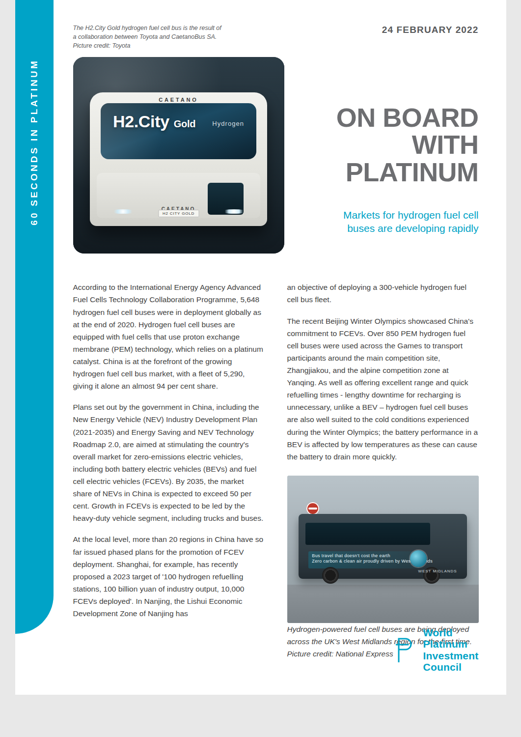60 Seconds in Platinum
The H2.City Gold hydrogen fuel cell bus is the result of
a collaboration between Toyota and CaetanoBus SA.
Picture credit: Toyota
24 FEBRUARY 2022
CAETANO
H2.City Gold
Hydrogen
CAETANO
H2 CITY GOLD
On Board With
Platinum
Markets for hydrogen fuel cell
buses are developing rapidly
According to the International Energy Agency Advanced Fuel Cells Technology Collaboration Programme, 5,648 hydrogen fuel cell buses were in deployment globally as at the end of 2020. Hydrogen fuel cell buses are equipped with fuel cells that use proton exchange membrane (PEM) technology, which relies on a platinum catalyst. China is at the forefront of the growing hydrogen fuel cell bus market, with a fleet of 5,290, giving it alone an almost 94 per cent share.
Plans set out by the government in China, including the New Energy Vehicle (NEV) Industry Development Plan (2021-2035) and Energy Saving and NEV Technology Roadmap 2.0, are aimed at stimulating the country's overall market for zero-emissions electric vehicles, including both battery electric vehicles (BEVs) and fuel cell electric vehicles (FCEVs). By 2035, the market share of NEVs in China is expected to exceed 50 per cent. Growth in FCEVs is expected to be led by the heavy-duty vehicle segment, including trucks and buses.
At the local level, more than 20 regions in China have so far issued phased plans for the promotion of FCEV deployment. Shanghai, for example, has recently proposed a 2023 target of '100 hydrogen refuelling stations, 100 billion yuan of industry output, 10,000 FCEVs deployed'. In Nanjing, the Lishui Economic Development Zone of Nanjing has
an objective of deploying a 300-vehicle hydrogen fuel cell bus fleet.
The recent Beijing Winter Olympics showcased China's commitment to FCEVs. Over 850 PEM hydrogen fuel cell buses were used across the Games to transport participants around the main competition site, Zhangjiakou, and the alpine competition zone at Yanqing. As well as offering excellent range and quick refuelling times - lengthy downtime for recharging is unnecessary, unlike a BEV – hydrogen fuel cell buses are also well suited to the cold conditions experienced during the Winter Olympics; the battery performance in a BEV is affected by low temperatures as these can cause the battery to drain more quickly.
Bus travel that doesn't cost the earth
Zero carbon & clean air proudly driven by West Midlands
WEST MIDLANDS
Hydrogen-powered fuel cell buses are being deployed across the UK's West Midlands region for the first time. Picture credit: National Express
World
Platinum
Investment
Council